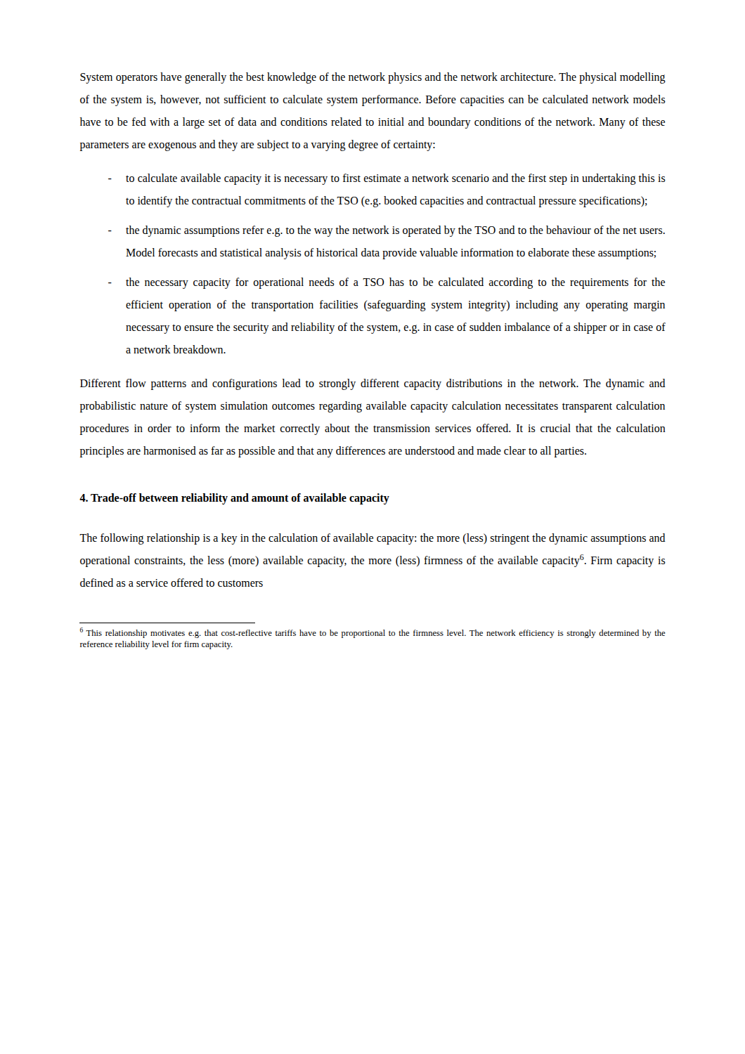System operators have generally the best knowledge of the network physics and the network architecture. The physical modelling of the system is, however, not sufficient to calculate system performance. Before capacities can be calculated network models have to be fed with a large set of data and conditions related to initial and boundary conditions of the network. Many of these parameters are exogenous and they are subject to a varying degree of certainty:
to calculate available capacity it is necessary to first estimate a network scenario and the first step in undertaking this is to identify the contractual commitments of the TSO (e.g. booked capacities and contractual pressure specifications);
the dynamic assumptions refer e.g. to the way the network is operated by the TSO and to the behaviour of the net users. Model forecasts and statistical analysis of historical data provide valuable information to elaborate these assumptions;
the necessary capacity for operational needs of a TSO has to be calculated according to the requirements for the efficient operation of the transportation facilities (safeguarding system integrity) including any operating margin necessary to ensure the security and reliability of the system, e.g. in case of sudden imbalance of a shipper or in case of a network breakdown.
Different flow patterns and configurations lead to strongly different capacity distributions in the network. The dynamic and probabilistic nature of system simulation outcomes regarding available capacity calculation necessitates transparent calculation procedures in order to inform the market correctly about the transmission services offered. It is crucial that the calculation principles are harmonised as far as possible and that any differences are understood and made clear to all parties.
4. Trade-off between reliability and amount of available capacity
The following relationship is a key in the calculation of available capacity: the more (less) stringent the dynamic assumptions and operational constraints, the less (more) available capacity, the more (less) firmness of the available capacity6. Firm capacity is defined as a service offered to customers
6 This relationship motivates e.g. that cost-reflective tariffs have to be proportional to the firmness level. The network efficiency is strongly determined by the reference reliability level for firm capacity.